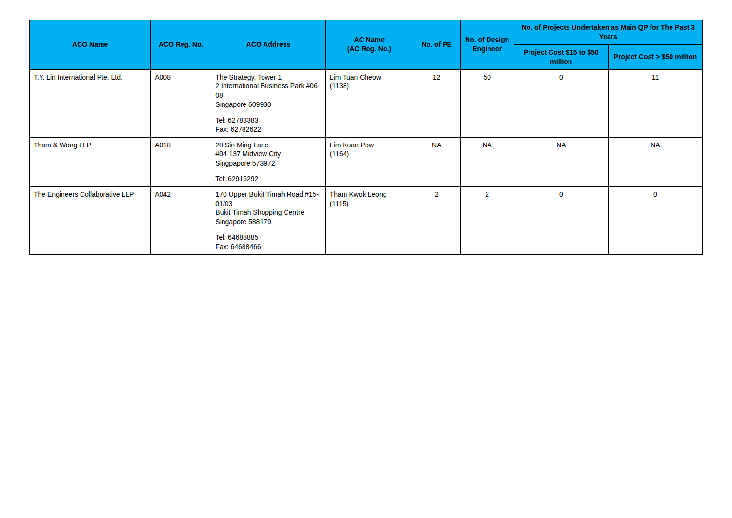| ACO Name | ACO Reg. No. | ACO Address | AC Name (AC Reg. No.) | No. of PE | No. of Design Engineer | No. of Projects Undertaken as Main QP for The Past 3 Years |
| --- | --- | --- | --- | --- | --- | --- |
| Project Cost $15 to $50 million | Project Cost > $50 million |
| T.Y. Lin International Pte. Ltd. | A008 | The Strategy, Tower 1 2 International Business Park #06-08 Singapore 609930 Tel: 62783383 Fax: 62782622 | Lim Tuan Cheow (1138) | 12 | 50 | 0 | 11 |
| Tham & Wong LLP | A018 | 28 Sin Ming Lane #04-137 Midview City Singpapore 573972 Tel: 62916292 | Lim Kuan Pow (1164) | NA | NA | NA | NA |
| The Engineers Collaborative LLP | A042 | 170 Upper Bukit Timah Road #15-01/03 Bukit Timah Shopping Centre Singapore 588179 Tel: 64688885 Fax: 64688466 | Tham Kwok Leong (1115) | 2 | 2 | 0 | 0 |